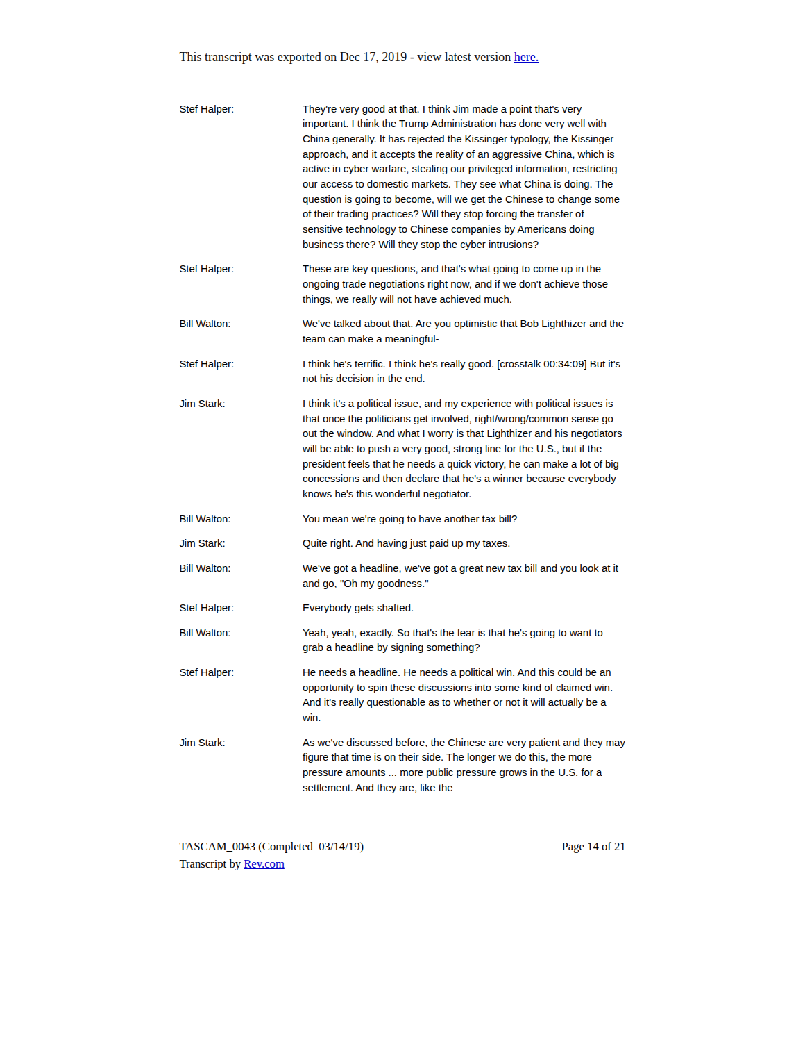This transcript was exported on Dec 17, 2019 - view latest version here.
| Stef Halper: | They're very good at that. I think Jim made a point that's very important. I think the Trump Administration has done very well with China generally. It has rejected the Kissinger typology, the Kissinger approach, and it accepts the reality of an aggressive China, which is active in cyber warfare, stealing our privileged information, restricting our access to domestic markets. They see what China is doing. The question is going to become, will we get the Chinese to change some of their trading practices? Will they stop forcing the transfer of sensitive technology to Chinese companies by Americans doing business there? Will they stop the cyber intrusions? |
| Stef Halper: | These are key questions, and that's what going to come up in the ongoing trade negotiations right now, and if we don't achieve those things, we really will not have achieved much. |
| Bill Walton: | We've talked about that. Are you optimistic that Bob Lighthizer and the team can make a meaningful- |
| Stef Halper: | I think he's terrific. I think he's really good. [crosstalk 00:34:09] But it's not his decision in the end. |
| Jim Stark: | I think it's a political issue, and my experience with political issues is that once the politicians get involved, right/wrong/common sense go out the window. And what I worry is that Lighthizer and his negotiators will be able to push a very good, strong line for the U.S., but if the president feels that he needs a quick victory, he can make a lot of big concessions and then declare that he's a winner because everybody knows he's this wonderful negotiator. |
| Bill Walton: | You mean we're going to have another tax bill? |
| Jim Stark: | Quite right. And having just paid up my taxes. |
| Bill Walton: | We've got a headline, we've got a great new tax bill and you look at it and go, "Oh my goodness." |
| Stef Halper: | Everybody gets shafted. |
| Bill Walton: | Yeah, yeah, exactly. So that's the fear is that he's going to want to grab a headline by signing something? |
| Stef Halper: | He needs a headline. He needs a political win. And this could be an opportunity to spin these discussions into some kind of claimed win. And it's really questionable as to whether or not it will actually be a win. |
| Jim Stark: | As we've discussed before, the Chinese are very patient and they may figure that time is on their side. The longer we do this, the more pressure amounts ... more public pressure grows in the U.S. for a settlement. And they are, like the |
TASCAM_0043 (Completed 03/14/19)
Transcript by Rev.com
Page 14 of 21